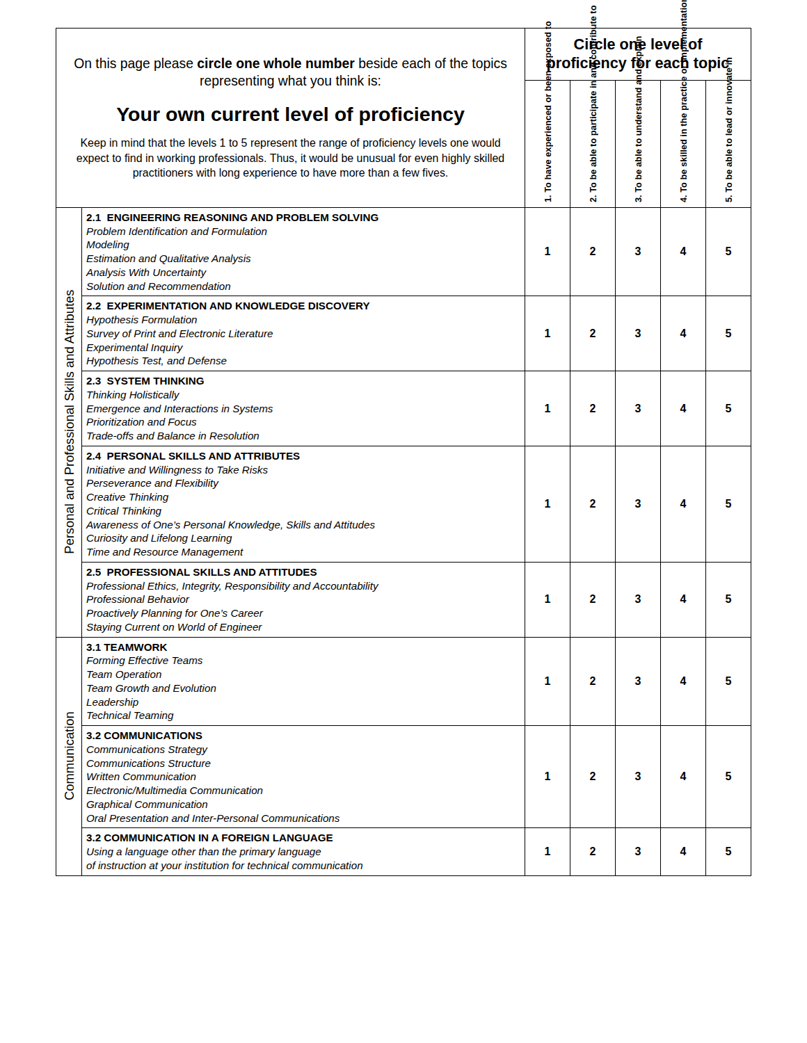| On this page please circle one whole number beside each of the topics representing what you think is: Your own current level of proficiency Keep in mind that the levels 1 to 5 represent the range of proficiency levels one would expect to find in working professionals. Thus, it would be unusual for even highly skilled practitioners with long experience to have more than a few fives. | Circle one level of proficiency for each topic |
| --- | --- |
| 1. To have experienced or been exposed to | 2. To be able to participate in and contribute to | 3. To be able to understand and explain | 4. To be skilled in the practice or implementation of | 5. To be able to lead or innovate in |
| Personal and Professional Skills and Attributes | 2.1 Engineering Reasoning and Problem Solving Problem Identification and Formulation Modeling Estimation and Qualitative Analysis Analysis With Uncertainty Solution and Recommendation | 1 | 2 | 3 | 4 | 5 |
| 2.2 Experimentation and Knowledge Discovery Hypothesis Formulation Survey of Print and Electronic Literature Experimental Inquiry Hypothesis Test, and Defense | 1 | 2 | 3 | 4 | 5 |
| 2.3 System Thinking Thinking Holistically Emergence and Interactions in Systems Prioritization and Focus Trade-offs and Balance in Resolution | 1 | 2 | 3 | 4 | 5 |
| 2.4 Personal Skills and Attributes Initiative and Willingness to Take Risks Perseverance and Flexibility Creative Thinking Critical Thinking Awareness of One’s Personal Knowledge, Skills and Attitudes Curiosity and Lifelong Learning Time and Resource Management | 1 | 2 | 3 | 4 | 5 |
| 2.5 Professional Skills and Attitudes Professional Ethics, Integrity, Responsibility and Accountability Professional Behavior Proactively Planning for One’s Career Staying Current on World of Engineer | 1 | 2 | 3 | 4 | 5 |
| Communication | 3.1 Teamwork Forming Effective Teams Team Operation Team Growth and Evolution Leadership Technical Teaming | 1 | 2 | 3 | 4 | 5 |
| 3.2 Communications Communications Strategy Communications Structure Written Communication Electronic/Multimedia Communication Graphical Communication Oral Presentation and Inter-Personal Communications | 1 | 2 | 3 | 4 | 5 |
| 3.2 Communication in a Foreign Language Using a language other than the primary language of instruction at your institution for technical communication | 1 | 2 | 3 | 4 | 5 |